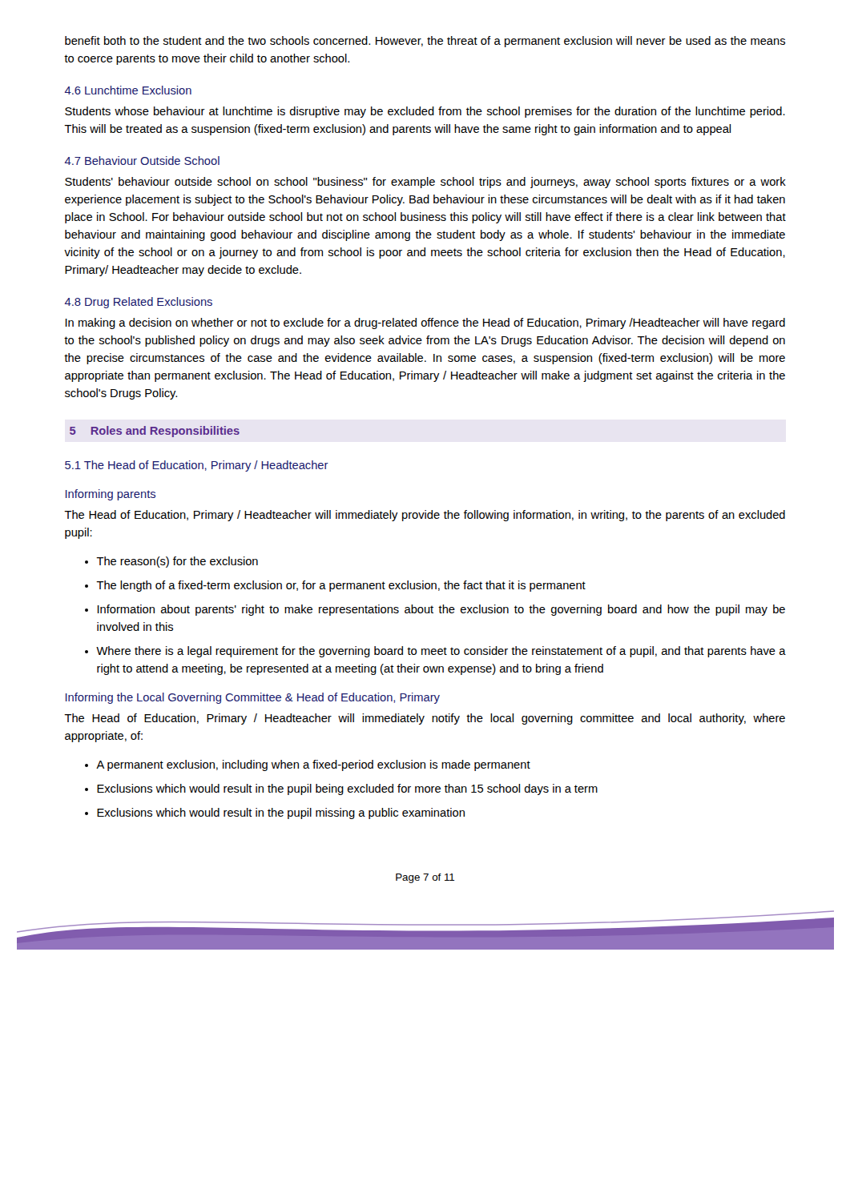benefit both to the student and the two schools concerned. However, the threat of a permanent exclusion will never be used as the means to coerce parents to move their child to another school.
4.6 Lunchtime Exclusion
Students whose behaviour at lunchtime is disruptive may be excluded from the school premises for the duration of the lunchtime period. This will be treated as a suspension (fixed-term exclusion) and parents will have the same right to gain information and to appeal
4.7 Behaviour Outside School
Students' behaviour outside school on school "business" for example school trips and journeys, away school sports fixtures or a work experience placement is subject to the School's Behaviour Policy. Bad behaviour in these circumstances will be dealt with as if it had taken place in School. For behaviour outside school but not on school business this policy will still have effect if there is a clear link between that behaviour and maintaining good behaviour and discipline among the student body as a whole. If students' behaviour in the immediate vicinity of the school or on a journey to and from school is poor and meets the school criteria for exclusion then the Head of Education, Primary/ Headteacher may decide to exclude.
4.8 Drug Related Exclusions
In making a decision on whether or not to exclude for a drug-related offence the Head of Education, Primary /Headteacher will have regard to the school's published policy on drugs and may also seek advice from the LA's Drugs Education Advisor. The decision will depend on the precise circumstances of the case and the evidence available. In some cases, a suspension (fixed-term exclusion) will be more appropriate than permanent exclusion. The Head of Education, Primary / Headteacher will make a judgment set against the criteria in the school's Drugs Policy.
5 Roles and Responsibilities
5.1 The Head of Education, Primary / Headteacher
Informing parents
The Head of Education, Primary / Headteacher will immediately provide the following information, in writing, to the parents of an excluded pupil:
The reason(s) for the exclusion
The length of a fixed-term exclusion or, for a permanent exclusion, the fact that it is permanent
Information about parents' right to make representations about the exclusion to the governing board and how the pupil may be involved in this
Where there is a legal requirement for the governing board to meet to consider the reinstatement of a pupil, and that parents have a right to attend a meeting, be represented at a meeting (at their own expense) and to bring a friend
Informing the Local Governing Committee & Head of Education, Primary
The Head of Education, Primary / Headteacher will immediately notify the local governing committee and local authority, where appropriate, of:
A permanent exclusion, including when a fixed-period exclusion is made permanent
Exclusions which would result in the pupil being excluded for more than 15 school days in a term
Exclusions which would result in the pupil missing a public examination
Page 7 of 11